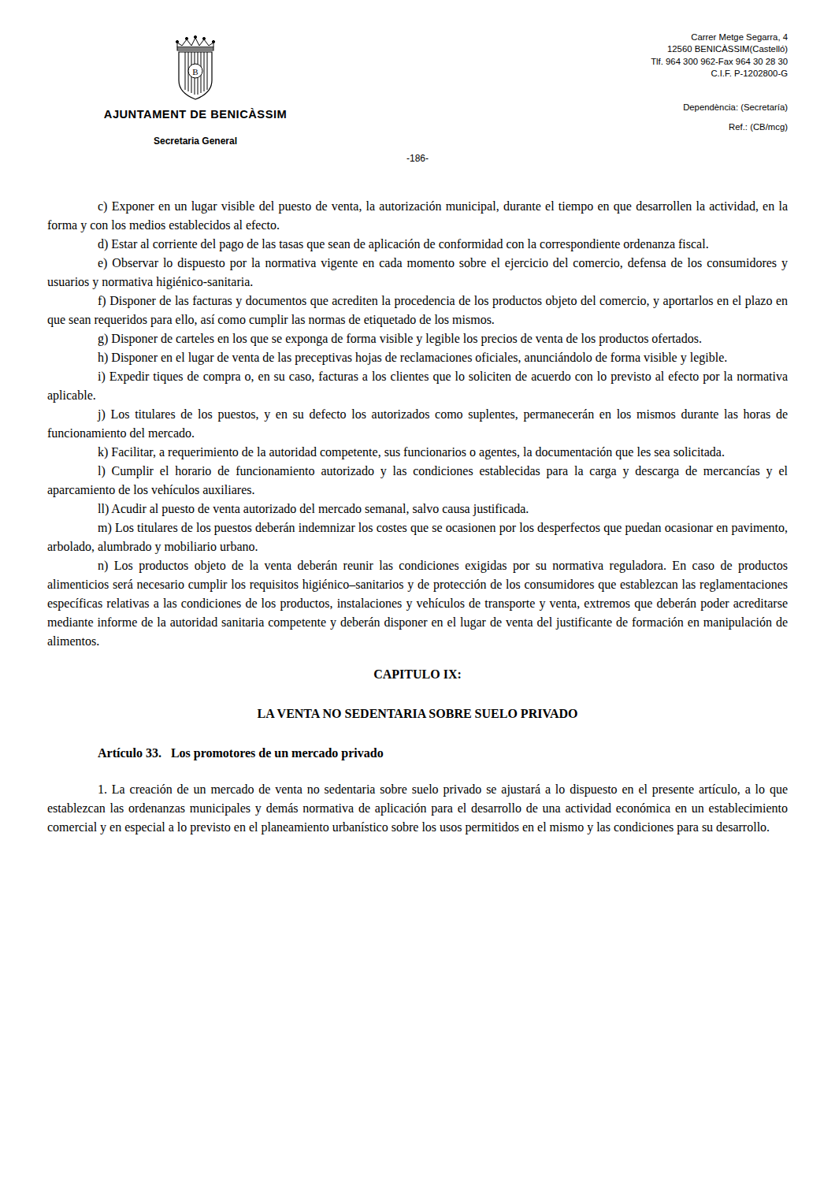B
AJUNTAMENT DE BENICÀSSIM
Secretaria General
Carrer Metge Segarra, 4
12560 BENICÀSSIM(Castelló)
Tlf. 964 300 962-Fax 964 30 28 30
C.I.F. P-1202800-G
Dependència: (Secretaría)
Ref.: (CB/mcg)
-186-
c) Exponer en un lugar visible del puesto de venta, la autorización municipal, durante el tiempo en que desarrollen la actividad, en la forma y con los medios establecidos al efecto.
d) Estar al corriente del pago de las tasas que sean de aplicación de conformidad con la correspondiente ordenanza fiscal.
e) Observar lo dispuesto por la normativa vigente en cada momento sobre el ejercicio del comercio, defensa de los consumidores y usuarios y normativa higiénico-sanitaria.
f) Disponer de las facturas y documentos que acrediten la procedencia de los productos objeto del comercio, y aportarlos en el plazo en que sean requeridos para ello, así como cumplir las normas de etiquetado de los mismos.
g) Disponer de carteles en los que se exponga de forma visible y legible los precios de venta de los productos ofertados.
h) Disponer en el lugar de venta de las preceptivas hojas de reclamaciones oficiales, anunciándolo de forma visible y legible.
i) Expedir tiques de compra o, en su caso, facturas a los clientes que lo soliciten de acuerdo con lo previsto al efecto por la normativa aplicable.
j) Los titulares de los puestos, y en su defecto los autorizados como suplentes, permanecerán en los mismos durante las horas de funcionamiento del mercado.
k) Facilitar, a requerimiento de la autoridad competente, sus funcionarios o agentes, la documentación que les sea solicitada.
l) Cumplir el horario de funcionamiento autorizado y las condiciones establecidas para la carga y descarga de mercancías y el aparcamiento de los vehículos auxiliares.
ll) Acudir al puesto de venta autorizado del mercado semanal, salvo causa justificada.
m) Los titulares de los puestos deberán indemnizar los costes que se ocasionen por los desperfectos que puedan ocasionar en pavimento, arbolado, alumbrado y mobiliario urbano.
n) Los productos objeto de la venta deberán reunir las condiciones exigidas por su normativa reguladora. En caso de productos alimenticios será necesario cumplir los requisitos higiénico–sanitarios y de protección de los consumidores que establezcan las reglamentaciones específicas relativas a las condiciones de los productos, instalaciones y vehículos de transporte y venta, extremos que deberán poder acreditarse mediante informe de la autoridad sanitaria competente y deberán disponer en el lugar de venta del justificante de formación en manipulación de alimentos.
CAPITULO IX:
LA VENTA NO SEDENTARIA SOBRE SUELO PRIVADO
Artículo 33. Los promotores de un mercado privado
1. La creación de un mercado de venta no sedentaria sobre suelo privado se ajustará a lo dispuesto en el presente artículo, a lo que establezcan las ordenanzas municipales y demás normativa de aplicación para el desarrollo de una actividad económica en un establecimiento comercial y en especial a lo previsto en el planeamiento urbanístico sobre los usos permitidos en el mismo y las condiciones para su desarrollo.